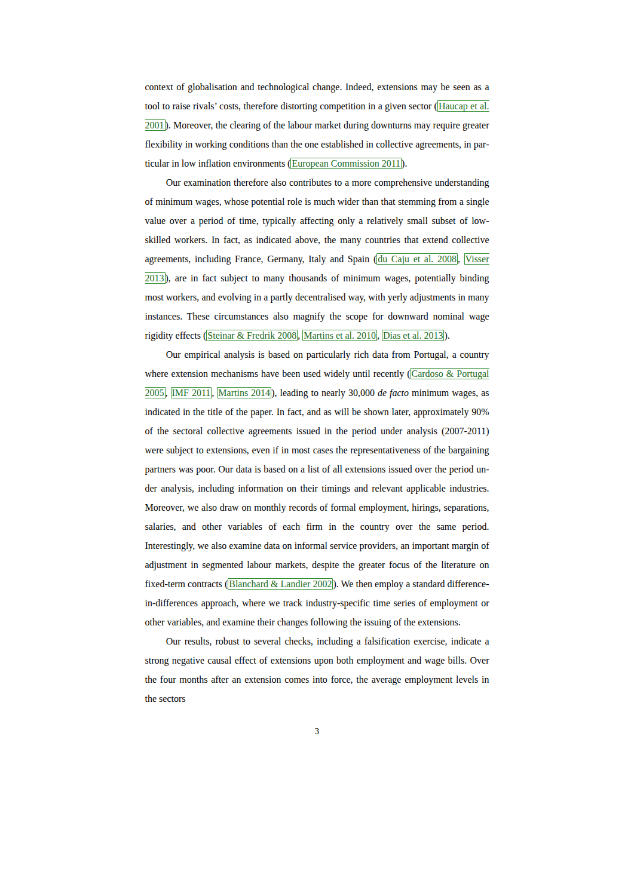context of globalisation and technological change. Indeed, extensions may be seen as a tool to raise rivals’ costs, therefore distorting competition in a given sector (Haucap et al. 2001). Moreover, the clearing of the labour market during downturns may require greater flexibility in working conditions than the one established in collective agreements, in particular in low inflation environments (European Commission 2011).
Our examination therefore also contributes to a more comprehensive understanding of minimum wages, whose potential role is much wider than that stemming from a single value over a period of time, typically affecting only a relatively small subset of low-skilled workers. In fact, as indicated above, the many countries that extend collective agreements, including France, Germany, Italy and Spain (du Caju et al. 2008, Visser 2013), are in fact subject to many thousands of minimum wages, potentially binding most workers, and evolving in a partly decentralised way, with yerly adjustments in many instances. These circumstances also magnify the scope for downward nominal wage rigidity effects (Steinar & Fredrik 2008, Martins et al. 2010, Dias et al. 2013).
Our empirical analysis is based on particularly rich data from Portugal, a country where extension mechanisms have been used widely until recently (Cardoso & Portugal 2005, IMF 2011, Martins 2014), leading to nearly 30,000 de facto minimum wages, as indicated in the title of the paper. In fact, and as will be shown later, approximately 90% of the sectoral collective agreements issued in the period under analysis (2007-2011) were subject to extensions, even if in most cases the representativeness of the bargaining partners was poor. Our data is based on a list of all extensions issued over the period under analysis, including information on their timings and relevant applicable industries. Moreover, we also draw on monthly records of formal employment, hirings, separations, salaries, and other variables of each firm in the country over the same period. Interestingly, we also examine data on informal service providers, an important margin of adjustment in segmented labour markets, despite the greater focus of the literature on fixed-term contracts (Blanchard & Landier 2002). We then employ a standard difference-in-differences approach, where we track industry-specific time series of employment or other variables, and examine their changes following the issuing of the extensions.
Our results, robust to several checks, including a falsification exercise, indicate a strong negative causal effect of extensions upon both employment and wage bills. Over the four months after an extension comes into force, the average employment levels in the sectors
3